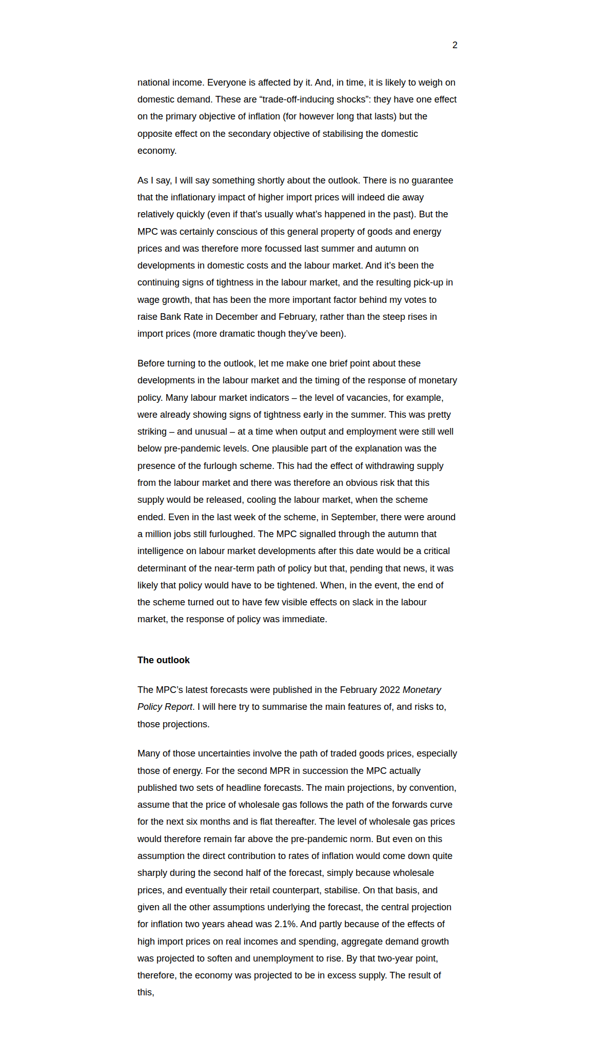2
national income. Everyone is affected by it. And, in time, it is likely to weigh on domestic demand. These are “trade-off-inducing shocks”: they have one effect on the primary objective of inflation (for however long that lasts) but the opposite effect on the secondary objective of stabilising the domestic economy.
As I say, I will say something shortly about the outlook. There is no guarantee that the inflationary impact of higher import prices will indeed die away relatively quickly (even if that’s usually what’s happened in the past). But the MPC was certainly conscious of this general property of goods and energy prices and was therefore more focussed last summer and autumn on developments in domestic costs and the labour market. And it’s been the continuing signs of tightness in the labour market, and the resulting pick-up in wage growth, that has been the more important factor behind my votes to raise Bank Rate in December and February, rather than the steep rises in import prices (more dramatic though they’ve been).
Before turning to the outlook, let me make one brief point about these developments in the labour market and the timing of the response of monetary policy. Many labour market indicators – the level of vacancies, for example, were already showing signs of tightness early in the summer. This was pretty striking – and unusual – at a time when output and employment were still well below pre-pandemic levels. One plausible part of the explanation was the presence of the furlough scheme. This had the effect of withdrawing supply from the labour market and there was therefore an obvious risk that this supply would be released, cooling the labour market, when the scheme ended. Even in the last week of the scheme, in September, there were around a million jobs still furloughed. The MPC signalled through the autumn that intelligence on labour market developments after this date would be a critical determinant of the near-term path of policy but that, pending that news, it was likely that policy would have to be tightened. When, in the event, the end of the scheme turned out to have few visible effects on slack in the labour market, the response of policy was immediate.
The outlook
The MPC’s latest forecasts were published in the February 2022 Monetary Policy Report. I will here try to summarise the main features of, and risks to, those projections.
Many of those uncertainties involve the path of traded goods prices, especially those of energy. For the second MPR in succession the MPC actually published two sets of headline forecasts. The main projections, by convention, assume that the price of wholesale gas follows the path of the forwards curve for the next six months and is flat thereafter. The level of wholesale gas prices would therefore remain far above the pre-pandemic norm. But even on this assumption the direct contribution to rates of inflation would come down quite sharply during the second half of the forecast, simply because wholesale prices, and eventually their retail counterpart, stabilise. On that basis, and given all the other assumptions underlying the forecast, the central projection for inflation two years ahead was 2.1%. And partly because of the effects of high import prices on real incomes and spending, aggregate demand growth was projected to soften and unemployment to rise. By that two-year point, therefore, the economy was projected to be in excess supply. The result of this,